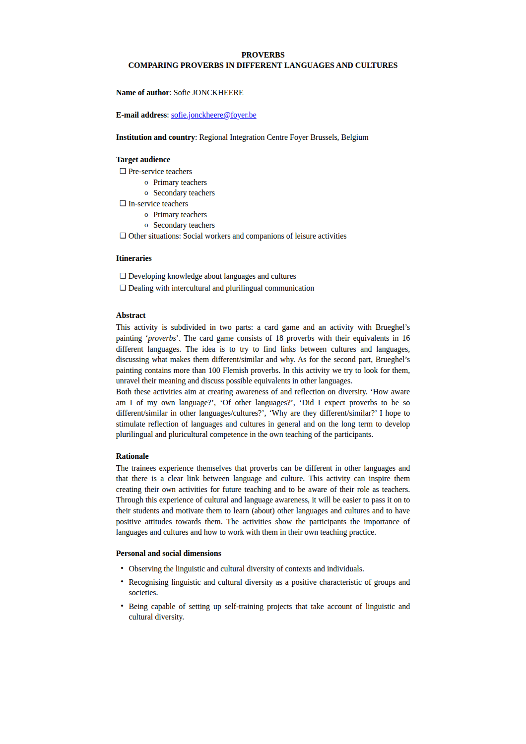PROVERBSCOMPARING PROVERBS IN DIFFERENT LANGUAGES AND CULTURES
Name of author: Sofie JONCKHEERE
E-mail address: sofie.jonckheere@foyer.be
Institution and country: Regional Integration Centre Foyer Brussels, Belgium
Target audience
Pre-service teachers
Primary teachers
Secondary teachers
In-service teachers
Primary teachers
Secondary teachers
Other situations: Social workers and companions of leisure activities
Itineraries
Developing knowledge about languages and cultures
Dealing with intercultural and plurilingual communication
Abstract
This activity is subdivided in two parts: a card game and an activity with Brueghel’s painting ‘proverbs’. The card game consists of 18 proverbs with their equivalents in 16 different languages. The idea is to try to find links between cultures and languages, discussing what makes them different/similar and why. As for the second part, Brueghel’s painting contains more than 100 Flemish proverbs. In this activity we try to look for them, unravel their meaning and discuss possible equivalents in other languages.
Both these activities aim at creating awareness of and reflection on diversity. ‘How aware am I of my own language?’, ‘Of other languages?’, ‘Did I expect proverbs to be so different/similar in other languages/cultures?’, ‘Why are they different/similar?’ I hope to stimulate reflection of languages and cultures in general and on the long term to develop plurilingual and pluricultural competence in the own teaching of the participants.
Rationale
The trainees experience themselves that proverbs can be different in other languages and that there is a clear link between language and culture. This activity can inspire them creating their own activities for future teaching and to be aware of their role as teachers. Through this experience of cultural and language awareness, it will be easier to pass it on to their students and motivate them to learn (about) other languages and cultures and to have positive attitudes towards them. The activities show the participants the importance of languages and cultures and how to work with them in their own teaching practice.
Personal and social dimensions
Observing the linguistic and cultural diversity of contexts and individuals.
Recognising linguistic and cultural diversity as a positive characteristic of groups and societies.
Being capable of setting up self-training projects that take account of linguistic and cultural diversity.